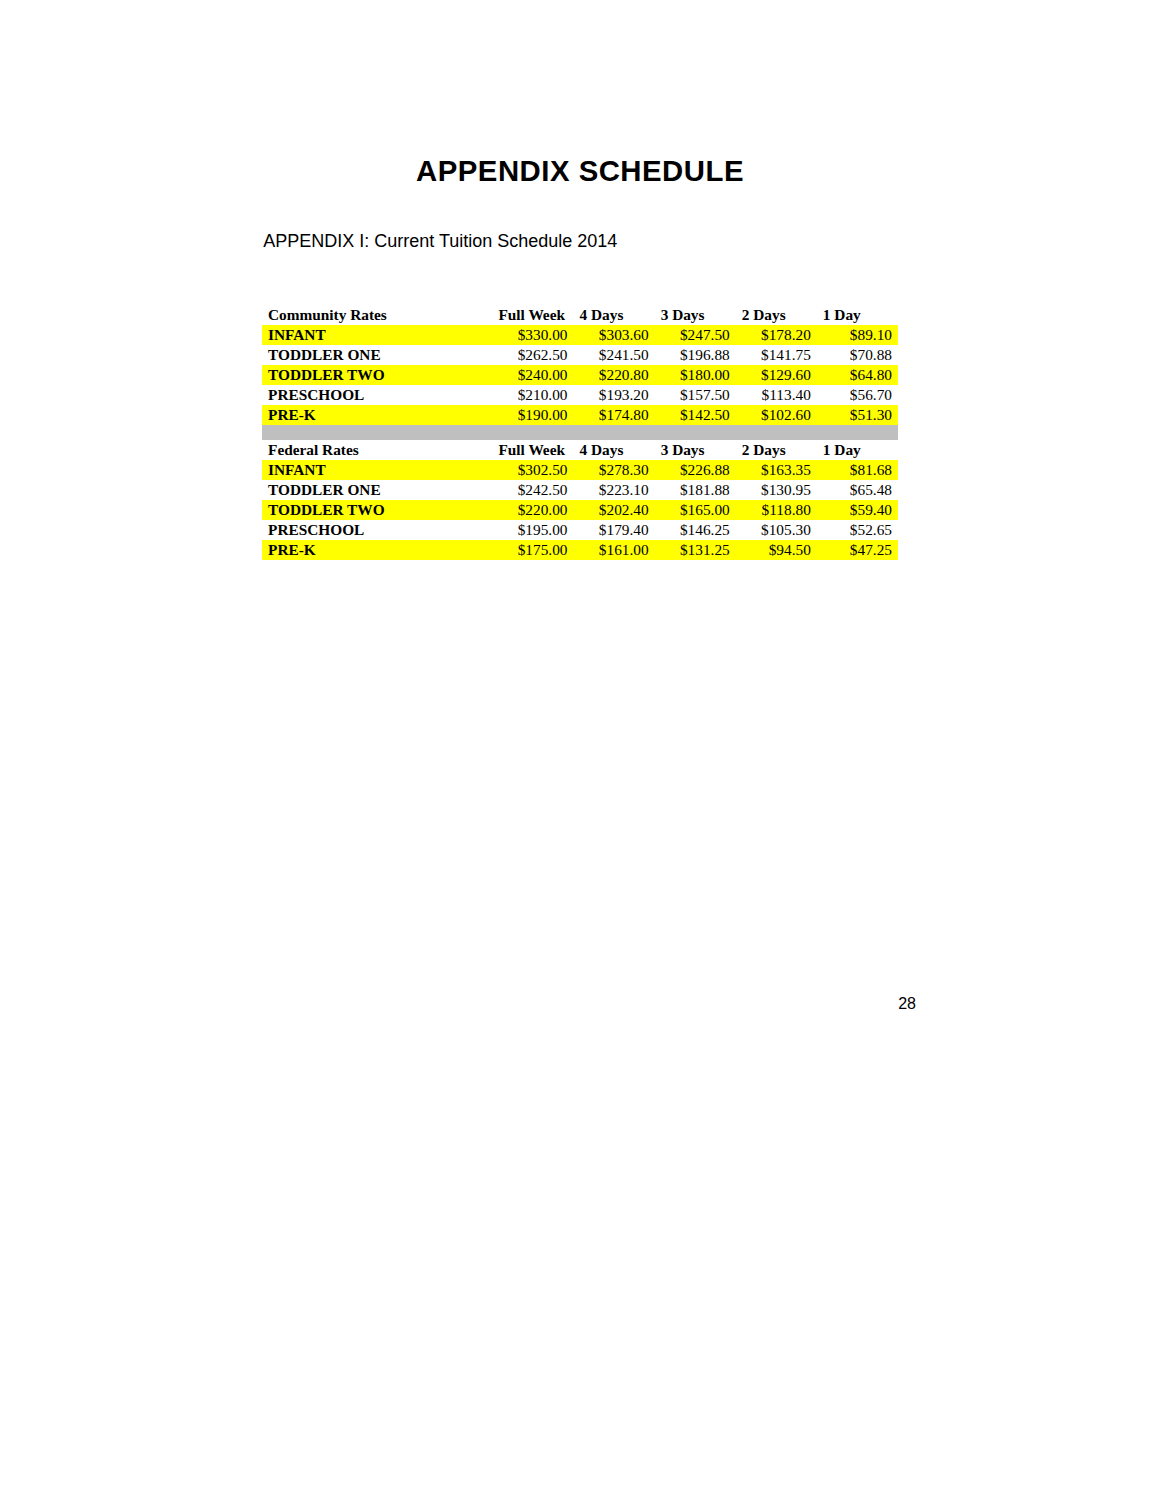APPENDIX SCHEDULE
APPENDIX I: Current Tuition Schedule 2014
| Community Rates | Full Week | 4 Days | 3 Days | 2 Days | 1 Day |
| INFANT | $330.00 | $303.60 | $247.50 | $178.20 | $89.10 |
| TODDLER ONE | $262.50 | $241.50 | $196.88 | $141.75 | $70.88 |
| TODDLER TWO | $240.00 | $220.80 | $180.00 | $129.60 | $64.80 |
| PRESCHOOL | $210.00 | $193.20 | $157.50 | $113.40 | $56.70 |
| PRE-K | $190.00 | $174.80 | $142.50 | $102.60 | $51.30 |
| Federal Rates | Full Week | 4 Days | 3 Days | 2 Days | 1 Day |
| INFANT | $302.50 | $278.30 | $226.88 | $163.35 | $81.68 |
| TODDLER ONE | $242.50 | $223.10 | $181.88 | $130.95 | $65.48 |
| TODDLER TWO | $220.00 | $202.40 | $165.00 | $118.80 | $59.40 |
| PRESCHOOL | $195.00 | $179.40 | $146.25 | $105.30 | $52.65 |
| PRE-K | $175.00 | $161.00 | $131.25 | $94.50 | $47.25 |
28